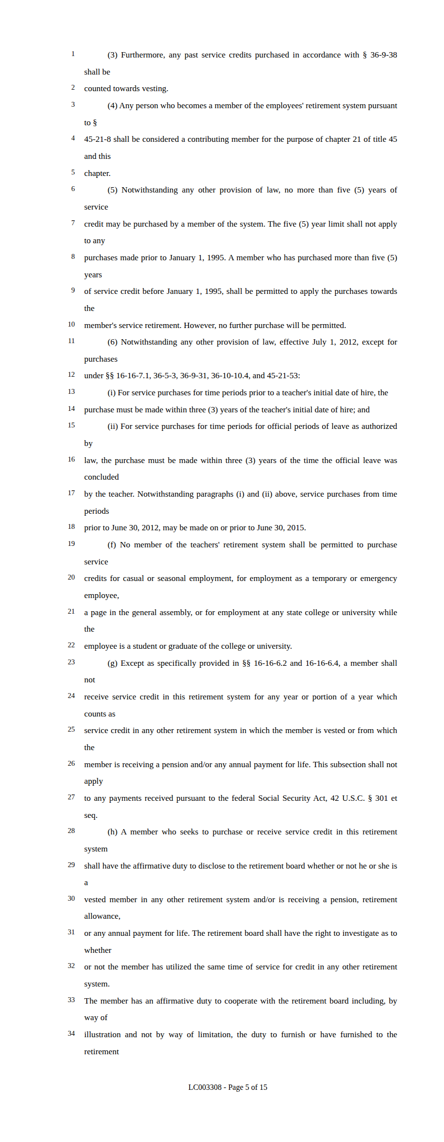(3) Furthermore, any past service credits purchased in accordance with § 36-9-38 shall be
counted towards vesting.
(4) Any person who becomes a member of the employees' retirement system pursuant to §
45-21-8 shall be considered a contributing member for the purpose of chapter 21 of title 45 and this
chapter.
(5) Notwithstanding any other provision of law, no more than five (5) years of service
credit may be purchased by a member of the system. The five (5) year limit shall not apply to any
purchases made prior to January 1, 1995. A member who has purchased more than five (5) years
of service credit before January 1, 1995, shall be permitted to apply the purchases towards the
member's service retirement. However, no further purchase will be permitted.
(6) Notwithstanding any other provision of law, effective July 1, 2012, except for purchases
under §§ 16-16-7.1, 36-5-3, 36-9-31, 36-10-10.4, and 45-21-53:
(i) For service purchases for time periods prior to a teacher's initial date of hire, the
purchase must be made within three (3) years of the teacher's initial date of hire; and
(ii) For service purchases for time periods for official periods of leave as authorized by
law, the purchase must be made within three (3) years of the time the official leave was concluded
by the teacher. Notwithstanding paragraphs (i) and (ii) above, service purchases from time periods
prior to June 30, 2012, may be made on or prior to June 30, 2015.
(f) No member of the teachers' retirement system shall be permitted to purchase service
credits for casual or seasonal employment, for employment as a temporary or emergency employee,
a page in the general assembly, or for employment at any state college or university while the
employee is a student or graduate of the college or university.
(g) Except as specifically provided in §§ 16-16-6.2 and 16-16-6.4, a member shall not
receive service credit in this retirement system for any year or portion of a year which counts as
service credit in any other retirement system in which the member is vested or from which the
member is receiving a pension and/or any annual payment for life. This subsection shall not apply
to any payments received pursuant to the federal Social Security Act, 42 U.S.C. § 301 et seq.
(h) A member who seeks to purchase or receive service credit in this retirement system
shall have the affirmative duty to disclose to the retirement board whether or not he or she is a
vested member in any other retirement system and/or is receiving a pension, retirement allowance,
or any annual payment for life. The retirement board shall have the right to investigate as to whether
or not the member has utilized the same time of service for credit in any other retirement system.
The member has an affirmative duty to cooperate with the retirement board including, by way of
illustration and not by way of limitation, the duty to furnish or have furnished to the retirement
LC003308 - Page 5 of 15